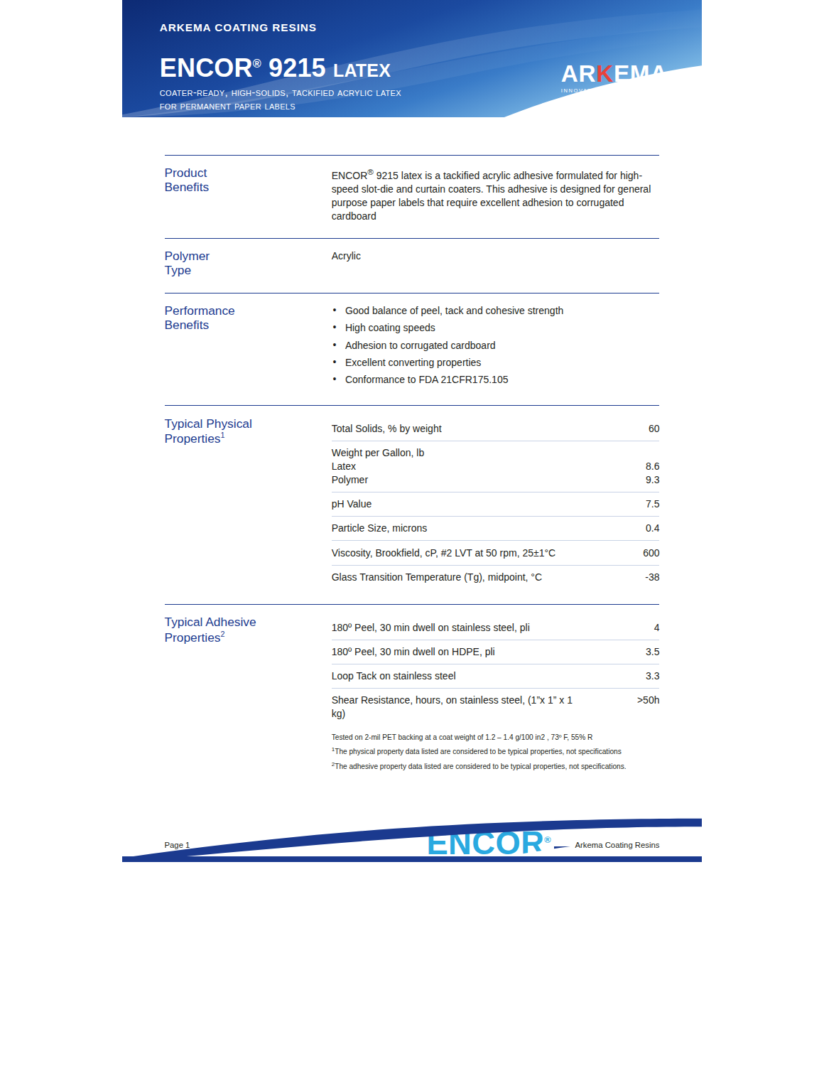Arkema Coating Resins
ENCOR® 9215 Latex
Coater-ready, high-solids, tackified acrylic latex
for permanent paper labels
arkema
innovative chemistry
| Product Benefits | ENCOR ® 9215 latex is a tackified acrylic adhesive formulated for high-speed slot-die and curtain coaters. This adhesive is designed for general purpose paper labels that require excellent adhesion to corrugated cardboard |
| Polymer Type | Acrylic |
| Performance Benefits | Good balance of peel, tack and cohesive strength High coating speeds Adhesion to corrugated cardboard Excellent converting properties Conformance to FDA 21CFR175.105 |
| Typical Physical Properties 1 | / Total Solids, % by weight / 60 / / Weight per Gallon, lb Latex Polymer / 8.6 9.3 / / pH Value / 7.5 / / Particle Size, microns / 0.4 / / Viscosity, Brookfield, cP, #2 LVT at 50 rpm, 25±1°C / 600 / / Glass Transition Temperature (Tg), midpoint, °C / -38 / |
| Typical Adhesive Properties 2 | / 180º Peel, 30 min dwell on stainless steel, pli / 4 / / 180º Peel, 30 min dwell on HDPE, pli / 3.5 / / Loop Tack on stainless steel / 3.3 / / Shear Resistance, hours, on stainless steel, (1”x 1” x 1 kg) / >50h / Tested on 2-mil PET backing at a coat weight of 1.2 – 1.4 g/100 in2 , 73º F, 55% R 1 The physical property data listed are considered to be typical properties, not specifications 2 The adhesive property data listed are considered to be typical properties, not specifications. |
Encor®
by arkema
Page 1 Arkema Coating Resins